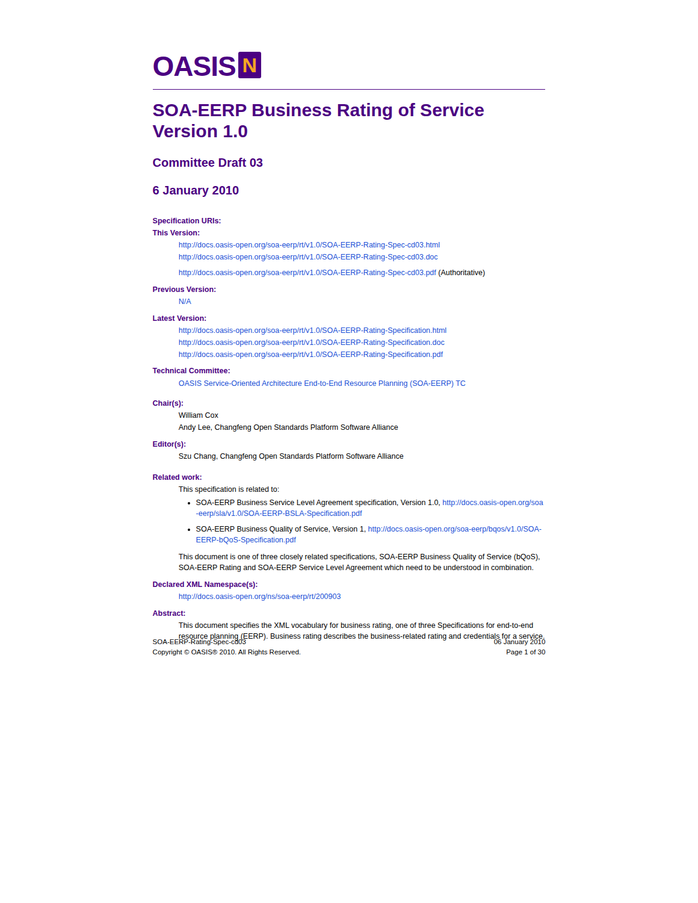OASIS N
SOA-EERP Business Rating of Service
Version 1.0
Committee Draft 03
6 January 2010
Specification URIs:
This Version:
http://docs.oasis-open.org/soa-eerp/rt/v1.0/SOA-EERP-Rating-Spec-cd03.html
http://docs.oasis-open.org/soa-eerp/rt/v1.0/SOA-EERP-Rating-Spec-cd03.doc
http://docs.oasis-open.org/soa-eerp/rt/v1.0/SOA-EERP-Rating-Spec-cd03.pdf (Authoritative)
Previous Version:
N/A
Latest Version:
http://docs.oasis-open.org/soa-eerp/rt/v1.0/SOA-EERP-Rating-Specification.html
http://docs.oasis-open.org/soa-eerp/rt/v1.0/SOA-EERP-Rating-Specification.doc
http://docs.oasis-open.org/soa-eerp/rt/v1.0/SOA-EERP-Rating-Specification.pdf
Technical Committee:
OASIS Service-Oriented Architecture End-to-End Resource Planning (SOA-EERP) TC
Chair(s):
William Cox
Andy Lee, Changfeng Open Standards Platform Software Alliance
Editor(s):
Szu Chang, Changfeng Open Standards Platform Software Alliance
Related work:
This specification is related to:
SOA-EERP Business Service Level Agreement specification, Version 1.0, http://docs.oasis-open.org/soa-eerp/sla/v1.0/SOA-EERP-BSLA-Specification.pdf
SOA-EERP Business Quality of Service, Version 1, http://docs.oasis-open.org/soa-eerp/bqos/v1.0/SOA-EERP-bQoS-Specification.pdf
This document is one of three closely related specifications, SOA-EERP Business Quality of Service (bQoS), SOA-EERP Rating and SOA-EERP Service Level Agreement which need to be understood in combination.
Declared XML Namespace(s):
http://docs.oasis-open.org/ns/soa-eerp/rt/200903
Abstract:
This document specifies the XML vocabulary for business rating, one of three Specifications for end-to-end resource planning (EERP). Business rating describes the business-related rating and credentials for a service.
SOA-EERP-Rating-Spec-cd03
06 January 2010
Copyright © OASIS® 2010. All Rights Reserved.
Page 1 of 30